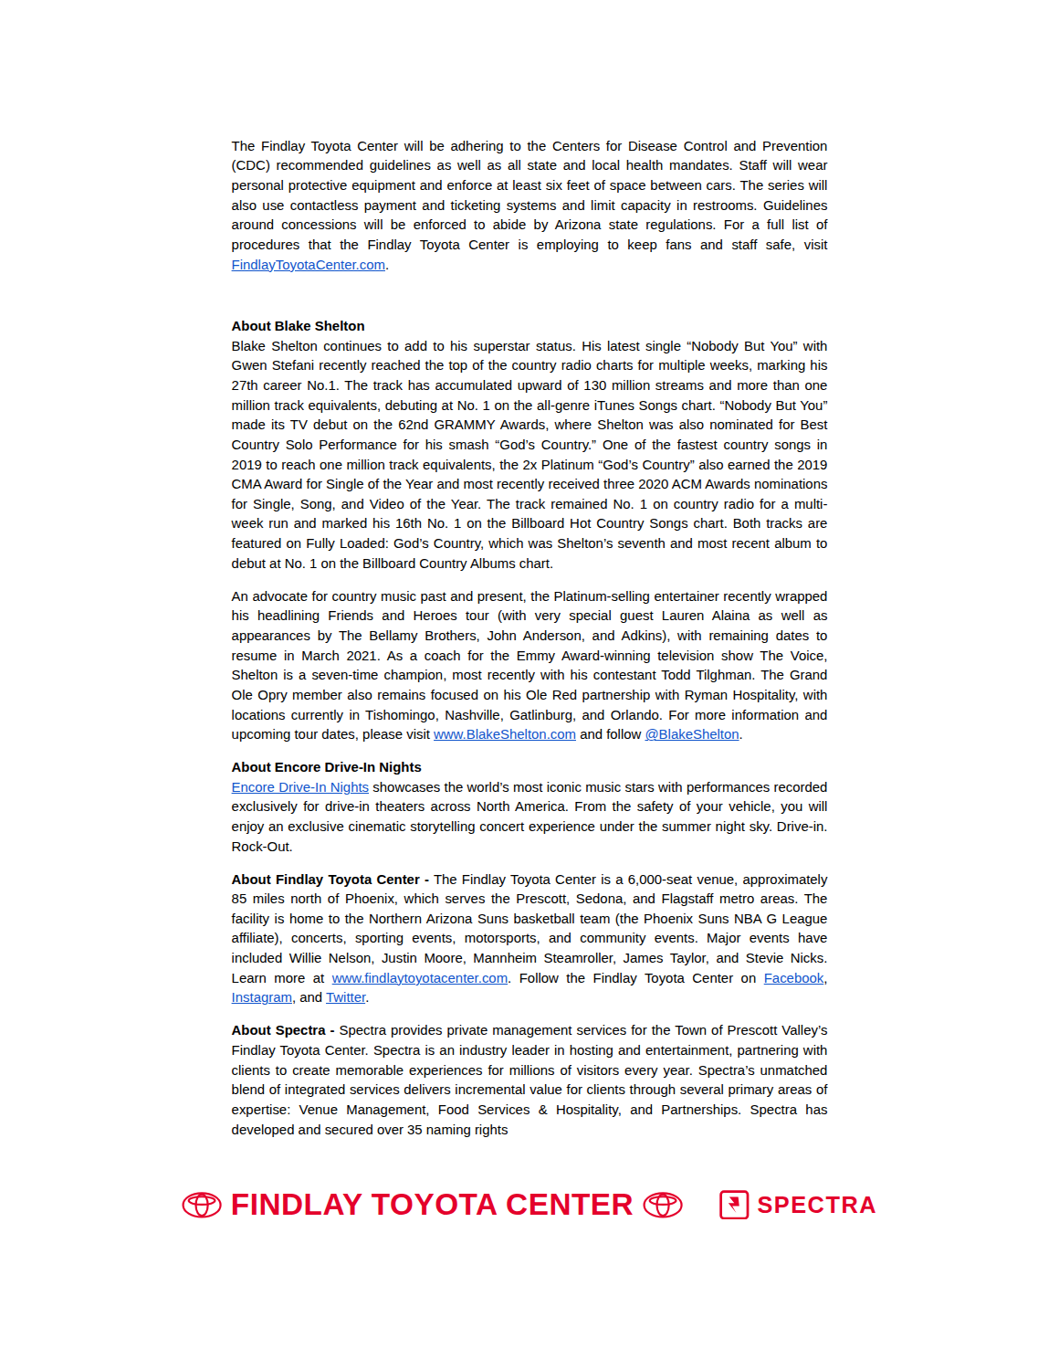The Findlay Toyota Center will be adhering to the Centers for Disease Control and Prevention (CDC) recommended guidelines as well as all state and local health mandates. Staff will wear personal protective equipment and enforce at least six feet of space between cars. The series will also use contactless payment and ticketing systems and limit capacity in restrooms. Guidelines around concessions will be enforced to abide by Arizona state regulations. For a full list of procedures that the Findlay Toyota Center is employing to keep fans and staff safe, visit FindlayToyotaCenter.com.
About Blake Shelton
Blake Shelton continues to add to his superstar status. His latest single “Nobody But You” with Gwen Stefani recently reached the top of the country radio charts for multiple weeks, marking his 27th career No.1. The track has accumulated upward of 130 million streams and more than one million track equivalents, debuting at No. 1 on the all-genre iTunes Songs chart. “Nobody But You” made its TV debut on the 62nd GRAMMY Awards, where Shelton was also nominated for Best Country Solo Performance for his smash “God’s Country.” One of the fastest country songs in 2019 to reach one million track equivalents, the 2x Platinum “God’s Country” also earned the 2019 CMA Award for Single of the Year and most recently received three 2020 ACM Awards nominations for Single, Song, and Video of the Year. The track remained No. 1 on country radio for a multi-week run and marked his 16th No. 1 on the Billboard Hot Country Songs chart. Both tracks are featured on Fully Loaded: God’s Country, which was Shelton’s seventh and most recent album to debut at No. 1 on the Billboard Country Albums chart.
An advocate for country music past and present, the Platinum-selling entertainer recently wrapped his headlining Friends and Heroes tour (with very special guest Lauren Alaina as well as appearances by The Bellamy Brothers, John Anderson, and Adkins), with remaining dates to resume in March 2021. As a coach for the Emmy Award-winning television show The Voice, Shelton is a seven-time champion, most recently with his contestant Todd Tilghman. The Grand Ole Opry member also remains focused on his Ole Red partnership with Ryman Hospitality, with locations currently in Tishomingo, Nashville, Gatlinburg, and Orlando. For more information and upcoming tour dates, please visit www.BlakeShelton.com and follow @BlakeShelton.
About Encore Drive-In Nights
Encore Drive-In Nights showcases the world’s most iconic music stars with performances recorded exclusively for drive-in theaters across North America. From the safety of your vehicle, you will enjoy an exclusive cinematic storytelling concert experience under the summer night sky. Drive-in. Rock-Out.
About Findlay Toyota Center - The Findlay Toyota Center is a 6,000-seat venue, approximately 85 miles north of Phoenix, which serves the Prescott, Sedona, and Flagstaff metro areas. The facility is home to the Northern Arizona Suns basketball team (the Phoenix Suns NBA G League affiliate), concerts, sporting events, motorsports, and community events. Major events have included Willie Nelson, Justin Moore, Mannheim Steamroller, James Taylor, and Stevie Nicks. Learn more at www.findlaytoyotacenter.com. Follow the Findlay Toyota Center on Facebook, Instagram, and Twitter.
About Spectra - Spectra provides private management services for the Town of Prescott Valley’s Findlay Toyota Center. Spectra is an industry leader in hosting and entertainment, partnering with clients to create memorable experiences for millions of visitors every year. Spectra’s unmatched blend of integrated services delivers incremental value for clients through several primary areas of expertise: Venue Management, Food Services & Hospitality, and Partnerships. Spectra has developed and secured over 35 naming rights
FINDLAY TOYOTA CENTER
SPECTRA